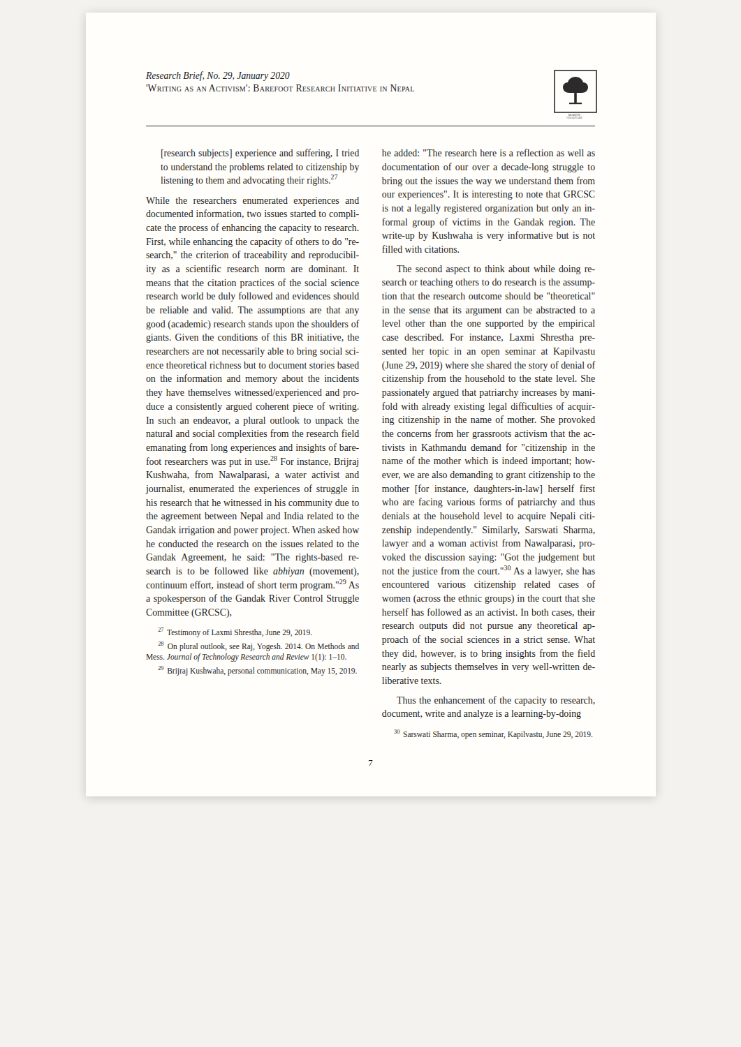Research Brief, No. 29, January 2020
'Writing as an Activism': Barefoot Research Initiative in Nepal
MARTIN
CHAUTARI
[research subjects] experience and suffering, I tried to understand the problems related to citizenship by listening to them and advocating their rights.27
While the researchers enumerated experiences and documented information, two issues started to complicate the process of enhancing the capacity to research. First, while enhancing the capacity of others to do "research," the criterion of traceability and reproducibility as a scientific research norm are dominant. It means that the citation practices of the social science research world be duly followed and evidences should be reliable and valid. The assumptions are that any good (academic) research stands upon the shoulders of giants. Given the conditions of this BR initiative, the researchers are not necessarily able to bring social science theoretical richness but to document stories based on the information and memory about the incidents they have themselves witnessed/experienced and produce a consistently argued coherent piece of writing. In such an endeavor, a plural outlook to unpack the natural and social complexities from the research field emanating from long experiences and insights of barefoot researchers was put in use.28 For instance, Brijraj Kushwaha, from Nawalparasi, a water activist and journalist, enumerated the experiences of struggle in his research that he witnessed in his community due to the agreement between Nepal and India related to the Gandak irrigation and power project. When asked how he conducted the research on the issues related to the Gandak Agreement, he said: "The rights-based research is to be followed like abhiyan (movement), continuum effort, instead of short term program."29 As a spokesperson of the Gandak River Control Struggle Committee (GRCSC),
27 Testimony of Laxmi Shrestha, June 29, 2019.
28 On plural outlook, see Raj, Yogesh. 2014. On Methods and Mess. Journal of Technology Research and Review 1(1): 1–10.
29 Brijraj Kushwaha, personal communication, May 15, 2019.
he added: "The research here is a reflection as well as documentation of our over a decade-long struggle to bring out the issues the way we understand them from our experiences". It is interesting to note that GRCSC is not a legally registered organization but only an informal group of victims in the Gandak region. The write-up by Kushwaha is very informative but is not filled with citations.
The second aspect to think about while doing research or teaching others to do research is the assumption that the research outcome should be "theoretical" in the sense that its argument can be abstracted to a level other than the one supported by the empirical case described. For instance, Laxmi Shrestha presented her topic in an open seminar at Kapilvastu (June 29, 2019) where she shared the story of denial of citizenship from the household to the state level. She passionately argued that patriarchy increases by manifold with already existing legal difficulties of acquiring citizenship in the name of mother. She provoked the concerns from her grassroots activism that the activists in Kathmandu demand for "citizenship in the name of the mother which is indeed important; however, we are also demanding to grant citizenship to the mother [for instance, daughters-in-law] herself first who are facing various forms of patriarchy and thus denials at the household level to acquire Nepali citizenship independently." Similarly, Sarswati Sharma, lawyer and a woman activist from Nawalparasi, provoked the discussion saying: "Got the judgement but not the justice from the court."30 As a lawyer, she has encountered various citizenship related cases of women (across the ethnic groups) in the court that she herself has followed as an activist. In both cases, their research outputs did not pursue any theoretical approach of the social sciences in a strict sense. What they did, however, is to bring insights from the field nearly as subjects themselves in very well-written deliberative texts.
Thus the enhancement of the capacity to research, document, write and analyze is a learning-by-doing
30 Sarswati Sharma, open seminar, Kapilvastu, June 29, 2019.
7